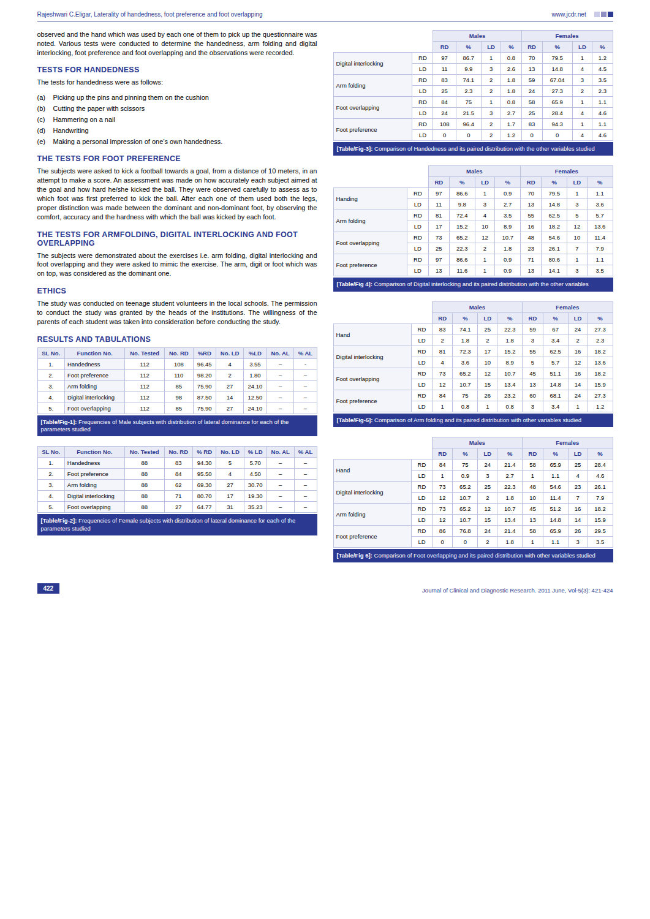Rajeshwari C.Eligar, Laterality of handedness, foot preference and foot overlapping
www.jcdr.net
observed and the hand which was used by each one of them to pick up the questionnaire was noted. Various tests were conducted to determine the handedness, arm folding and digital interlocking, foot preference and foot overlapping and the observations were recorded.
Tests for handedness
The tests for handedness were as follows:
(a) Picking up the pins and pinning them on the cushion
(b) Cutting the paper with scissors
(c) Hammering on a nail
(d) Handwriting
(e) Making a personal impression of one’s own handedness.
The tests for foot preference
The subjects were asked to kick a football towards a goal, from a distance of 10 meters, in an attempt to make a score. An assessment was made on how accurately each subject aimed at the goal and how hard he/she kicked the ball. They were observed carefully to assess as to which foot was first preferred to kick the ball. After each one of them used both the legs, proper distinction was made between the dominant and non-dominant foot, by observing the comfort, accuracy and the hardness with which the ball was kicked by each foot.
The tests for armfolding, digital interlocking and foot overlapping
The subjects were demonstrated about the exercises i.e. arm folding, digital interlocking and foot overlapping and they were asked to mimic the exercise. The arm, digit or foot which was on top, was considered as the dominant one.
Ethics
The study was conducted on teenage student volunteers in the local schools. The permission to conduct the study was granted by the heads of the institutions. The willingness of the parents of each student was taken into consideration before conducting the study.
Results and tabulations
| SL No. | Function No. | No. Tested | No. RD | %RD | No. LD | %LD | No. AL | % AL |
| --- | --- | --- | --- | --- | --- | --- | --- | --- |
| 1. | Handedness | 112 | 108 | 96.45 | 4 | 3.55 | – | - |
| 2. | Foot preference | 112 | 110 | 98.20 | 2 | 1.80 | – | – |
| 3. | Arm folding | 112 | 85 | 75.90 | 27 | 24.10 | – | – |
| 4. | Digital interlocking | 112 | 98 | 87.50 | 14 | 12.50 | – | – |
| 5. | Foot overlapping | 112 | 85 | 75.90 | 27 | 24.10 | – | – |
[Table/Fig-1]: Frequencies of Male subjects with distribution of lateral dominance for each of the parameters studied
| SL No. | Function No. | No. Tested | No. RD | % RD | No. LD | % LD | No. AL | % AL |
| --- | --- | --- | --- | --- | --- | --- | --- | --- |
| 1. | Handedness | 88 | 83 | 94.30 | 5 | 5.70 | – | – |
| 2. | Foot preference | 88 | 84 | 95.50 | 4 | 4.50 | – | – |
| 3. | Arm folding | 88 | 62 | 69.30 | 27 | 30.70 | – | – |
| 4. | Digital interlocking | 88 | 71 | 80.70 | 17 | 19.30 | – | – |
| 5. | Foot overlapping | 88 | 27 | 64.77 | 31 | 35.23 | – | – |
[Table/Fig-2]: Frequencies of Female subjects with distribution of lateral dominance for each of the parameters studied
| | | Males | Females |
| --- | --- | --- | --- |
| RD | % | LD | % | RD | % | LD | % |
| Digital interlocking | RD | 97 | 86.7 | 1 | 0.8 | 70 | 79.5 | 1 | 1.2 |
| LD | 11 | 9.9 | 3 | 2.6 | 13 | 14.8 | 4 | 4.5 |
| Arm folding | RD | 83 | 74.1 | 2 | 1.8 | 59 | 67.04 | 3 | 3.5 |
| LD | 25 | 2.3 | 2 | 1.8 | 24 | 27.3 | 2 | 2.3 |
| Foot overlapping | RD | 84 | 75 | 1 | 0.8 | 58 | 65.9 | 1 | 1.1 |
| LD | 24 | 21.5 | 3 | 2.7 | 25 | 28.4 | 4 | 4.6 |
| Foot preference | RD | 108 | 96.4 | 2 | 1.7 | 83 | 94.3 | 1 | 1.1 |
| LD | 0 | 0 | 2 | 1.2 | 0 | 0 | 4 | 4.6 |
[Table/Fig-3]: Comparison of Handedness and its paired distribution with the other variables studied
| | | Males | Females |
| --- | --- | --- | --- |
| RD | % | LD | % | RD | % | LD | % |
| Handing | RD | 97 | 86.6 | 1 | 0.9 | 70 | 79.5 | 1 | 1.1 |
| LD | 11 | 9.8 | 3 | 2.7 | 13 | 14.8 | 3 | 3.6 |
| Arm folding | RD | 81 | 72.4 | 4 | 3.5 | 55 | 62.5 | 5 | 5.7 |
| LD | 17 | 15.2 | 10 | 8.9 | 16 | 18.2 | 12 | 13.6 |
| Foot overlapping | RD | 73 | 65.2 | 12 | 10.7 | 48 | 54.6 | 10 | 11.4 |
| LD | 25 | 22.3 | 2 | 1.8 | 23 | 26.1 | 7 | 7.9 |
| Foot preference | RD | 97 | 86.6 | 1 | 0.9 | 71 | 80.6 | 1 | 1.1 |
| LD | 13 | 11.6 | 1 | 0.9 | 13 | 14.1 | 3 | 3.5 |
[Table/Fig 4]: Comparison of Digital interlocking and its paired distribution with the other variables
| | | Males | Females |
| --- | --- | --- | --- |
| RD | % | LD | % | RD | % | LD | % |
| Hand | RD | 83 | 74.1 | 25 | 22.3 | 59 | 67 | 24 | 27.3 |
| LD | 2 | 1.8 | 2 | 1.8 | 3 | 3.4 | 2 | 2.3 |
| Digital interlocking | RD | 81 | 72.3 | 17 | 15.2 | 55 | 62.5 | 16 | 18.2 |
| LD | 4 | 3.6 | 10 | 8.9 | 5 | 5.7 | 12 | 13.6 |
| Foot overlapping | RD | 73 | 65.2 | 12 | 10.7 | 45 | 51.1 | 16 | 18.2 |
| LD | 12 | 10.7 | 15 | 13.4 | 13 | 14.8 | 14 | 15.9 |
| Foot preference | RD | 84 | 75 | 26 | 23.2 | 60 | 68.1 | 24 | 27.3 |
| LD | 1 | 0.8 | 1 | 0.8 | 3 | 3.4 | 1 | 1.2 |
[Table/Fig-5]: Comparison of Arm folding and its paired distribution with other variables studied
| | | Males | Females |
| --- | --- | --- | --- |
| RD | % | LD | % | RD | % | LD | % |
| Hand | RD | 84 | 75 | 24 | 21.4 | 58 | 65.9 | 25 | 28.4 |
| LD | 1 | 0.9 | 3 | 2.7 | 1 | 1.1 | 4 | 4.6 |
| Digital interlocking | RD | 73 | 65.2 | 25 | 22.3 | 48 | 54.6 | 23 | 26.1 |
| LD | 12 | 10.7 | 2 | 1.8 | 10 | 11.4 | 7 | 7.9 |
| Arm folding | RD | 73 | 65.2 | 12 | 10.7 | 45 | 51.2 | 16 | 18.2 |
| LD | 12 | 10.7 | 15 | 13.4 | 13 | 14.8 | 14 | 15.9 |
| Foot preference | RD | 86 | 76.8 | 24 | 21.4 | 58 | 65.9 | 26 | 29.5 |
| LD | 0 | 0 | 2 | 1.8 | 1 | 1.1 | 3 | 3.5 |
[Table/Fig 6]: Comparison of Foot overlapping and its paired distribution with other variables studied
422
Journal of Clinical and Diagnostic Research. 2011 June, Vol-5(3): 421-424